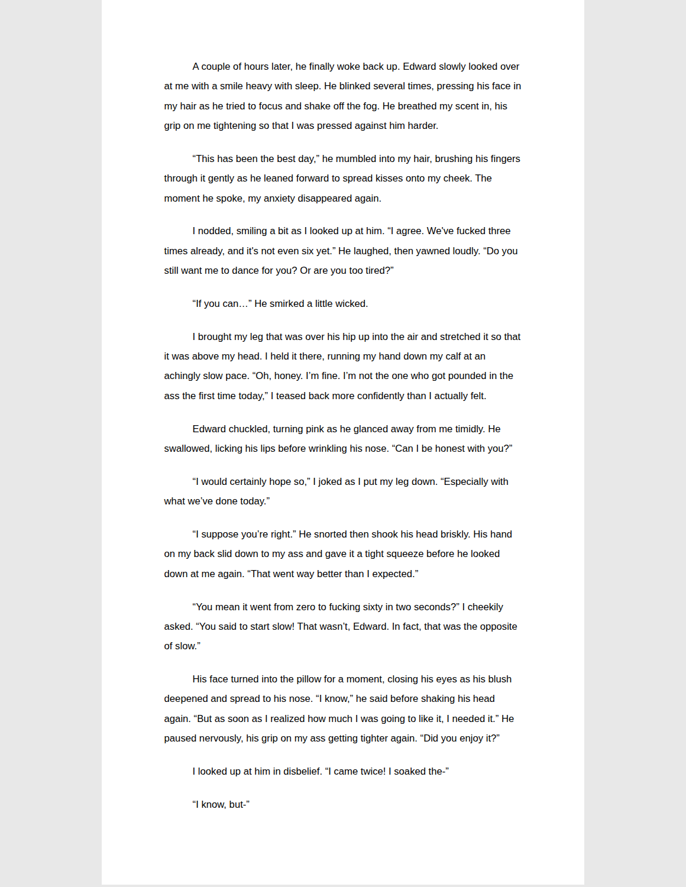A couple of hours later, he finally woke back up. Edward slowly looked over at me with a smile heavy with sleep. He blinked several times, pressing his face in my hair as he tried to focus and shake off the fog. He breathed my scent in, his grip on me tightening so that I was pressed against him harder.
“This has been the best day,” he mumbled into my hair, brushing his fingers through it gently as he leaned forward to spread kisses onto my cheek. The moment he spoke, my anxiety disappeared again.
I nodded, smiling a bit as I looked up at him. “I agree. We've fucked three times already, and it's not even six yet.” He laughed, then yawned loudly. “Do you still want me to dance for you? Or are you too tired?”
“If you can…” He smirked a little wicked.
I brought my leg that was over his hip up into the air and stretched it so that it was above my head. I held it there, running my hand down my calf at an achingly slow pace. “Oh, honey. I’m fine. I’m not the one who got pounded in the ass the first time today,” I teased back more confidently than I actually felt.
Edward chuckled, turning pink as he glanced away from me timidly. He swallowed, licking his lips before wrinkling his nose. “Can I be honest with you?”
“I would certainly hope so,” I joked as I put my leg down. “Especially with what we’ve done today.”
“I suppose you’re right.” He snorted then shook his head briskly. His hand on my back slid down to my ass and gave it a tight squeeze before he looked down at me again. “That went way better than I expected.”
“You mean it went from zero to fucking sixty in two seconds?” I cheekily asked. “You said to start slow! That wasn’t, Edward. In fact, that was the opposite of slow.”
His face turned into the pillow for a moment, closing his eyes as his blush deepened and spread to his nose. “I know,” he said before shaking his head again. “But as soon as I realized how much I was going to like it, I needed it.” He paused nervously, his grip on my ass getting tighter again. “Did you enjoy it?”
I looked up at him in disbelief. “I came twice! I soaked the-”
“I know, but-”